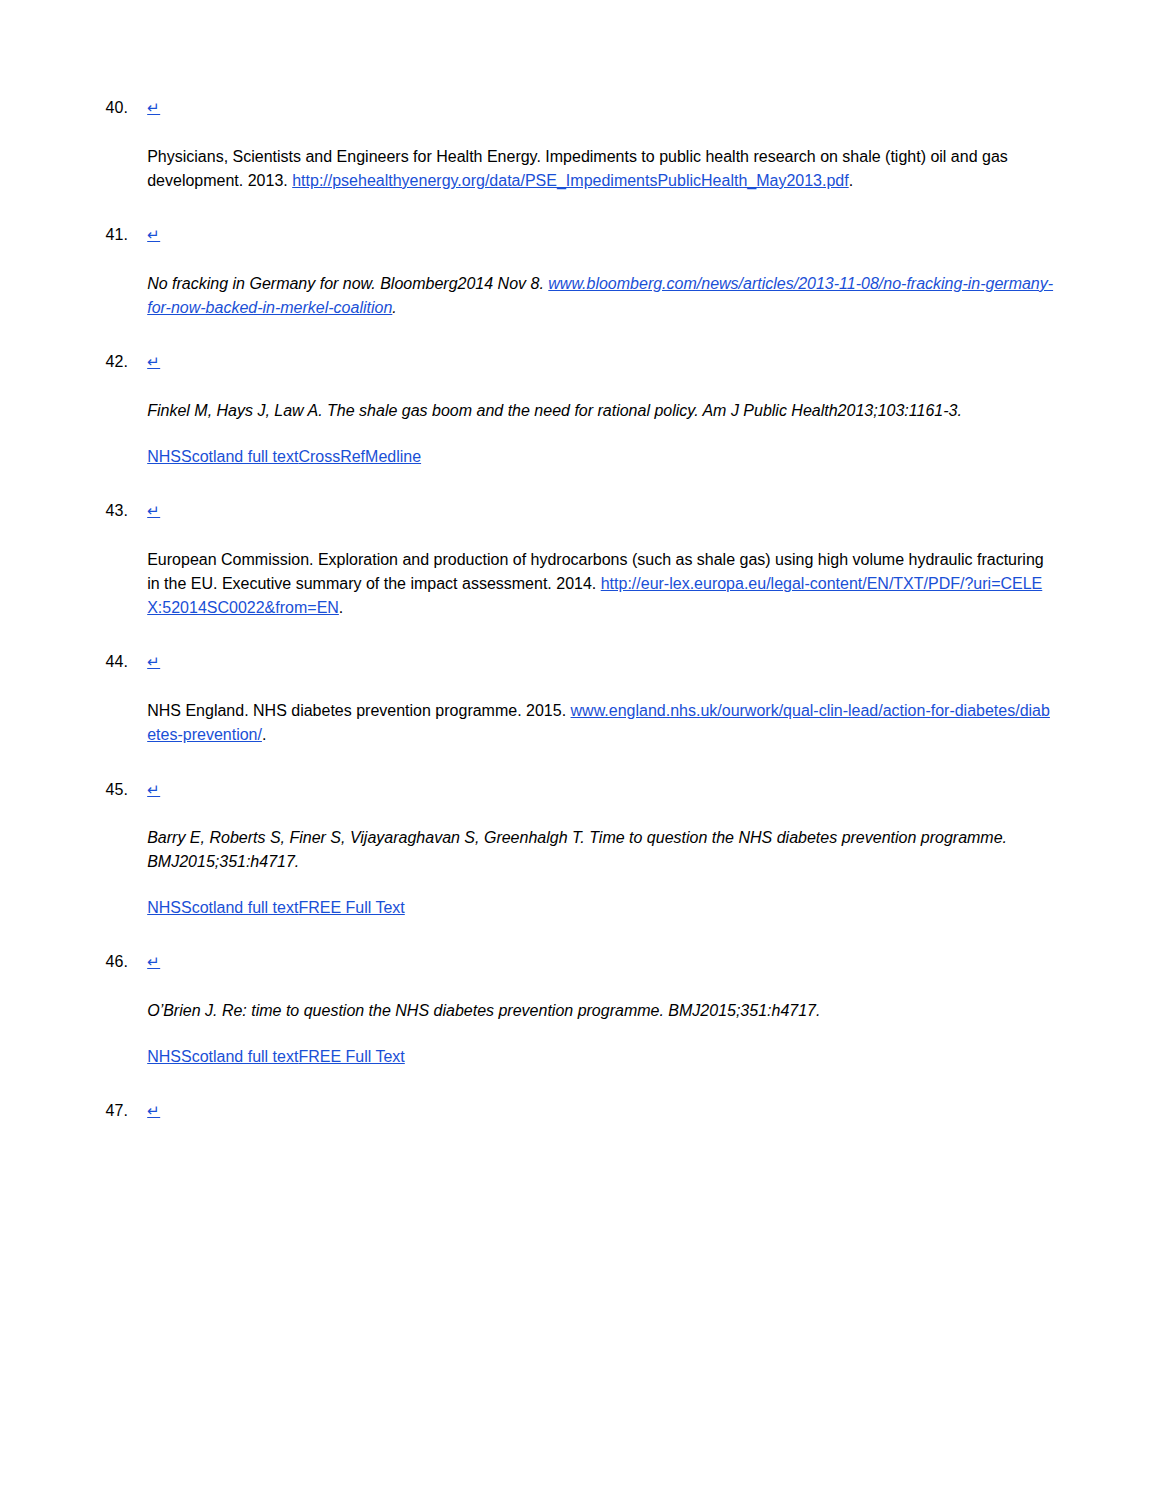40. ↵
Physicians, Scientists and Engineers for Health Energy. Impediments to public health research on shale (tight) oil and gas development. 2013. http://psehealthyenergy.org/data/PSE_ImpedimentsPublicHealth_May2013.pdf.
41. ↵
No fracking in Germany for now. Bloomberg2014 Nov 8. www.bloomberg.com/news/articles/2013-11-08/no-fracking-in-germany-for-now-backed-in-merkel-coalition.
42. ↵
Finkel M, Hays J, Law A. The shale gas boom and the need for rational policy. Am J Public Health2013;103:1161-3.
NHSScotland full text CrossRef Medline
43. ↵
European Commission. Exploration and production of hydrocarbons (such as shale gas) using high volume hydraulic fracturing in the EU. Executive summary of the impact assessment. 2014. http://eur-lex.europa.eu/legal-content/EN/TXT/PDF/?uri=CELEX:52014SC0022&from=EN.
44. ↵
NHS England. NHS diabetes prevention programme. 2015. www.england.nhs.uk/ourwork/qual-clin-lead/action-for-diabetes/diabetes-prevention/.
45. ↵
Barry E, Roberts S, Finer S, Vijayaraghavan S, Greenhalgh T. Time to question the NHS diabetes prevention programme. BMJ2015;351:h4717.
NHSScotland full text FREE Full Text
46. ↵
O’Brien J. Re: time to question the NHS diabetes prevention programme. BMJ2015;351:h4717.
NHSScotland full text FREE Full Text
47. ↵